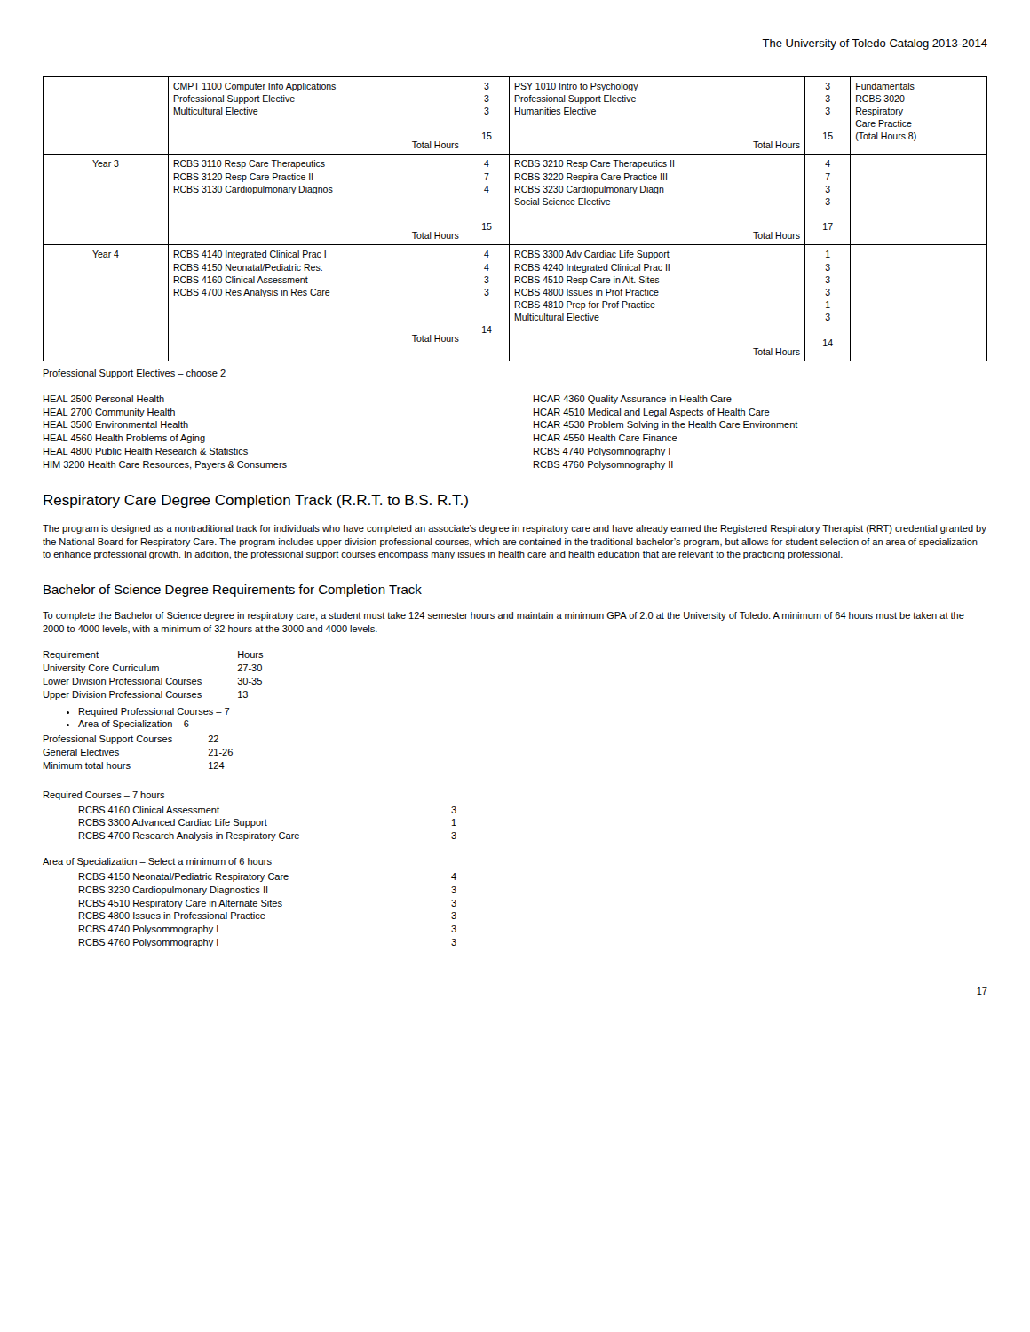The University of Toledo Catalog 2013-2014
| | CMPT 1100 Computer Info Applications Professional Support Elective Multicultural Elective Total Hours | 3 3 3 15 | PSY 1010 Intro to Psychology Professional Support Elective Humanities Elective Total Hours | 3 3 3 15 | Fundamentals RCBS 3020 Respiratory Care Practice (Total Hours 8) |
| Year 3 | RCBS 3110 Resp Care Therapeutics RCBS 3120 Resp Care Practice II RCBS 3130 Cardiopulmonary Diagnos Total Hours | 4 7 4 15 | RCBS 3210 Resp Care Therapeutics II RCBS 3220 Respira Care Practice III RCBS 3230 Cardiopulmonary Diagn Social Science Elective Total Hours | 4 7 3 3 17 | |
| Year 4 | RCBS 4140 Integrated Clinical Prac I RCBS 4150 Neonatal/Pediatric Res. RCBS 4160 Clinical Assessment RCBS 4700 Res Analysis in Res Care Total Hours | 4 4 3 3 14 | RCBS 3300 Adv Cardiac Life Support RCBS 4240 Integrated Clinical Prac II RCBS 4510 Resp Care in Alt. Sites RCBS 4800 Issues in Prof Practice RCBS 4810 Prep for Prof Practice Multicultural Elective Total Hours | 1 3 3 3 1 3 14 | |
Professional Support Electives – choose 2
HEAL 2500 Personal Health
HEAL 2700 Community Health
HEAL 3500 Environmental Health
HEAL 4560 Health Problems of Aging
HEAL 4800 Public Health Research & Statistics
HIM 3200 Health Care Resources, Payers & Consumers
HCAR 4360 Quality Assurance in Health Care
HCAR 4510 Medical and Legal Aspects of Health Care
HCAR 4530 Problem Solving in the Health Care Environment
HCAR 4550 Health Care Finance
RCBS 4740 Polysomnography I
RCBS 4760 Polysomnography II
Respiratory Care Degree Completion Track (R.R.T. to B.S. R.T.)
The program is designed as a nontraditional track for individuals who have completed an associate’s degree in respiratory care and have already earned the Registered Respiratory Therapist (RRT) credential granted by the National Board for Respiratory Care. The program includes upper division professional courses, which are contained in the traditional bachelor’s program, but allows for student selection of an area of specialization to enhance professional growth. In addition, the professional support courses encompass many issues in health care and health education that are relevant to the practicing professional.
Bachelor of Science Degree Requirements for Completion Track
To complete the Bachelor of Science degree in respiratory care, a student must take 124 semester hours and maintain a minimum GPA of 2.0 at the University of Toledo. A minimum of 64 hours must be taken at the 2000 to 4000 levels, with a minimum of 32 hours at the 3000 and 4000 levels.
| Requirement | Hours |
| University Core Curriculum | 27-30 |
| Lower Division Professional Courses | 30-35 |
| Upper Division Professional Courses | 13 |
Required Professional Courses – 7
Area of Specialization – 6
| Professional Support Courses | 22 |
| General Electives | 21-26 |
| Minimum total hours | 124 |
Required Courses – 7 hours
| RCBS 4160 Clinical Assessment | 3 |
| RCBS 3300 Advanced Cardiac Life Support | 1 |
| RCBS 4700 Research Analysis in Respiratory Care | 3 |
Area of Specialization – Select a minimum of 6 hours
| RCBS 4150 Neonatal/Pediatric Respiratory Care | 4 |
| RCBS 3230 Cardiopulmonary Diagnostics II | 3 |
| RCBS 4510 Respiratory Care in Alternate Sites | 3 |
| RCBS 4800 Issues in Professional Practice | 3 |
| RCBS 4740 Polysommography I | 3 |
| RCBS 4760 Polysommography I | 3 |
17